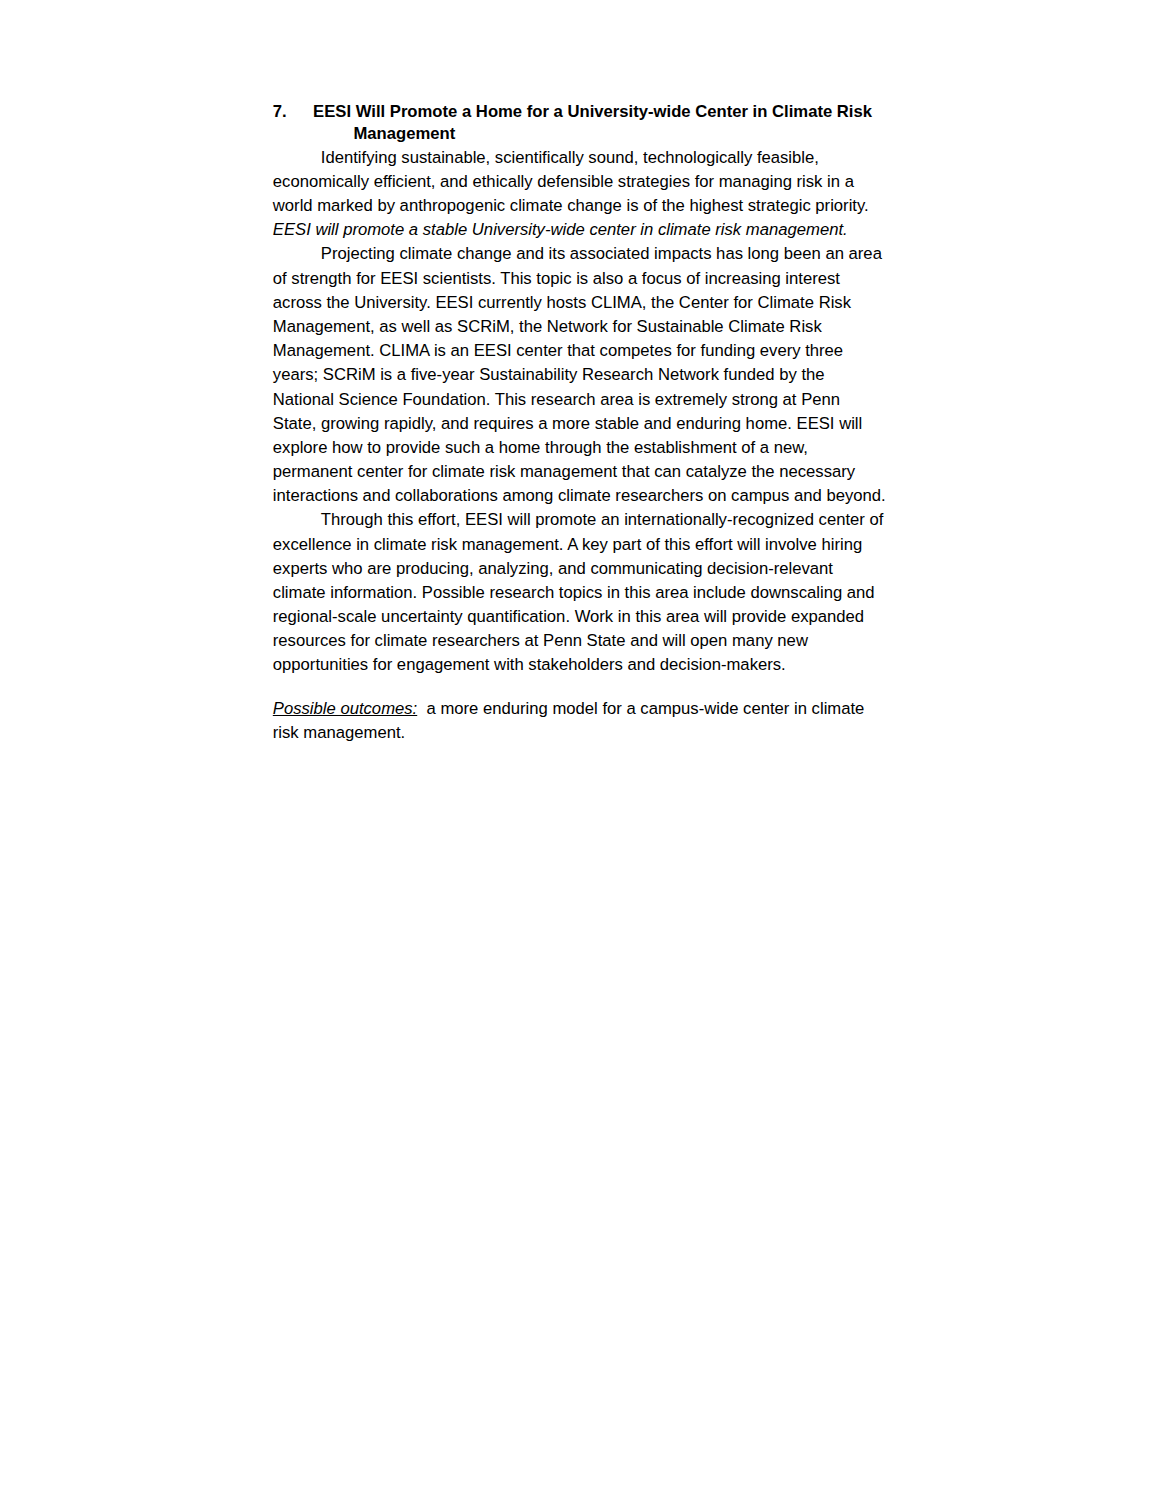7. EESI Will Promote a Home for a University-wide Center in Climate RiskManagement
Identifying sustainable, scientifically sound, technologically feasible, economically efficient, and ethically defensible strategies for managing risk in a world marked by anthropogenic climate change is of the highest strategic priority. EESI will promote a stable University-wide center in climate risk management.
Projecting climate change and its associated impacts has long been an area of strength for EESI scientists. This topic is also a focus of increasing interest across the University. EESI currently hosts CLIMA, the Center for Climate Risk Management, as well as SCRiM, the Network for Sustainable Climate Risk Management. CLIMA is an EESI center that competes for funding every three years; SCRiM is a five-year Sustainability Research Network funded by the National Science Foundation. This research area is extremely strong at Penn State, growing rapidly, and requires a more stable and enduring home. EESI will explore how to provide such a home through the establishment of a new, permanent center for climate risk management that can catalyze the necessary interactions and collaborations among climate researchers on campus and beyond.
Through this effort, EESI will promote an internationally-recognized center of excellence in climate risk management. A key part of this effort will involve hiring experts who are producing, analyzing, and communicating decision-relevant climate information. Possible research topics in this area include downscaling and regional-scale uncertainty quantification. Work in this area will provide expanded resources for climate researchers at Penn State and will open many new opportunities for engagement with stakeholders and decision-makers.
Possible outcomes: a more enduring model for a campus-wide center in climate risk management.